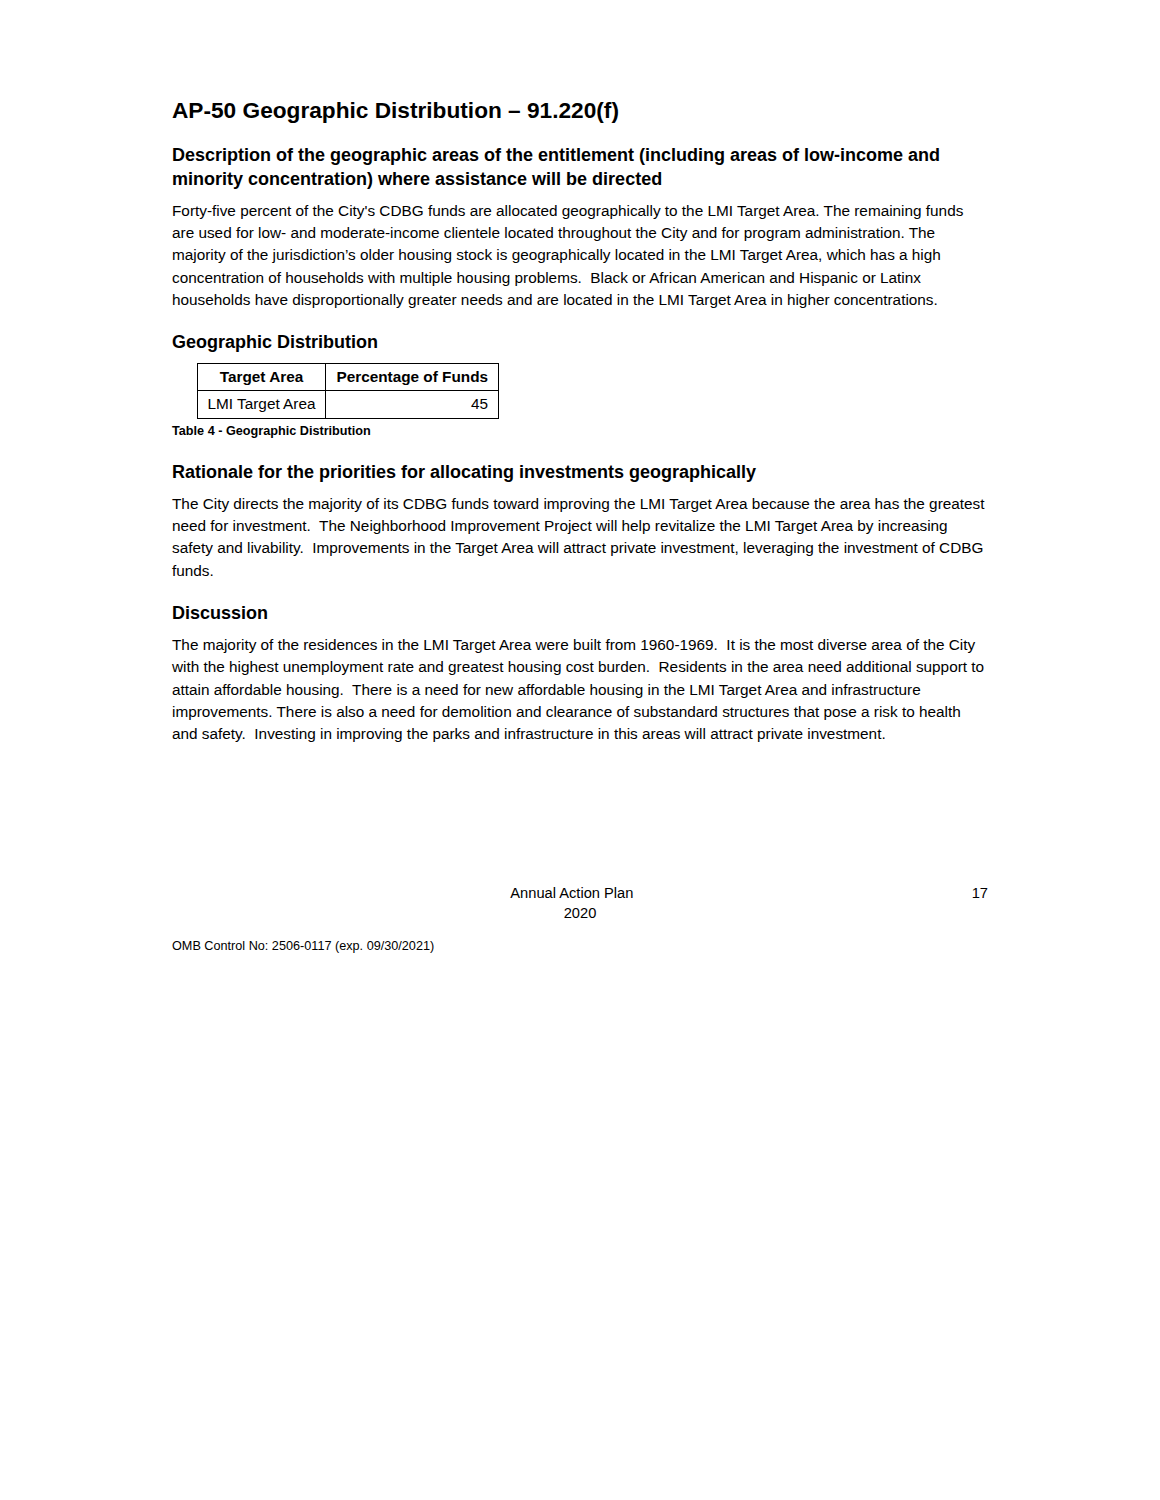AP-50 Geographic Distribution – 91.220(f)
Description of the geographic areas of the entitlement (including areas of low-income and minority concentration) where assistance will be directed
Forty-five percent of the City's CDBG funds are allocated geographically to the LMI Target Area. The remaining funds are used for low- and moderate-income clientele located throughout the City and for program administration. The majority of the jurisdiction’s older housing stock is geographically located in the LMI Target Area, which has a high concentration of households with multiple housing problems. Black or African American and Hispanic or Latinx households have disproportionally greater needs and are located in the LMI Target Area in higher concentrations.
Geographic Distribution
| Target Area | Percentage of Funds |
| --- | --- |
| LMI Target Area | 45 |
Table 4 - Geographic Distribution
Rationale for the priorities for allocating investments geographically
The City directs the majority of its CDBG funds toward improving the LMI Target Area because the area has the greatest need for investment. The Neighborhood Improvement Project will help revitalize the LMI Target Area by increasing safety and livability. Improvements in the Target Area will attract private investment, leveraging the investment of CDBG funds.
Discussion
The majority of the residences in the LMI Target Area were built from 1960-1969. It is the most diverse area of the City with the highest unemployment rate and greatest housing cost burden. Residents in the area need additional support to attain affordable housing. There is a need for new affordable housing in the LMI Target Area and infrastructure improvements. There is also a need for demolition and clearance of substandard structures that pose a risk to health and safety. Investing in improving the parks and infrastructure in this areas will attract private investment.
17 Annual Action Plan
2020
OMB Control No: 2506-0117 (exp. 09/30/2021)